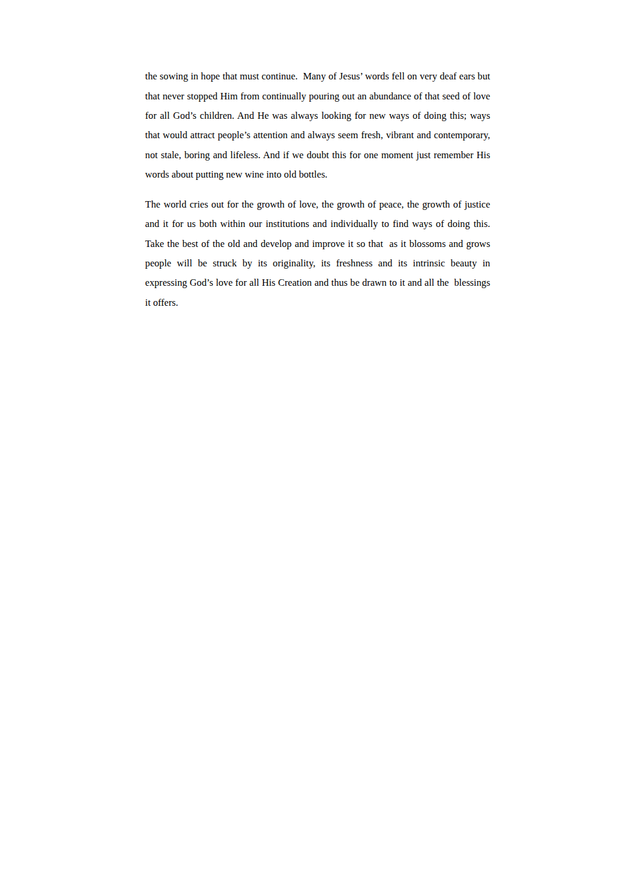the sowing in hope that must continue. Many of Jesus’ words fell on very deaf ears but that never stopped Him from continually pouring out an abundance of that seed of love for all God’s children. And He was always looking for new ways of doing this; ways that would attract people’s attention and always seem fresh, vibrant and contemporary, not stale, boring and lifeless. And if we doubt this for one moment just remember His words about putting new wine into old bottles.
The world cries out for the growth of love, the growth of peace, the growth of justice and it for us both within our institutions and individually to find ways of doing this. Take the best of the old and develop and improve it so that as it blossoms and grows people will be struck by its originality, its freshness and its intrinsic beauty in expressing God’s love for all His Creation and thus be drawn to it and all the blessings it offers.